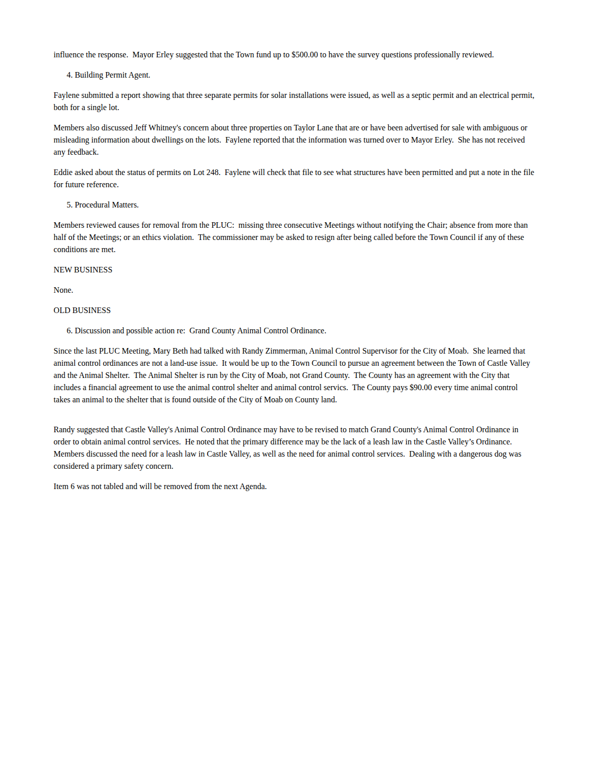influence the response. Mayor Erley suggested that the Town fund up to $500.00 to have the survey questions professionally reviewed.
Building Permit Agent.
Faylene submitted a report showing that three separate permits for solar installations were issued, as well as a septic permit and an electrical permit, both for a single lot.
Members also discussed Jeff Whitney's concern about three properties on Taylor Lane that are or have been advertised for sale with ambiguous or misleading information about dwellings on the lots. Faylene reported that the information was turned over to Mayor Erley. She has not received any feedback.
Eddie asked about the status of permits on Lot 248. Faylene will check that file to see what structures have been permitted and put a note in the file for future reference.
Procedural Matters.
Members reviewed causes for removal from the PLUC: missing three consecutive Meetings without notifying the Chair; absence from more than half of the Meetings; or an ethics violation. The commissioner may be asked to resign after being called before the Town Council if any of these conditions are met.
NEW BUSINESS
None.
OLD BUSINESS
Discussion and possible action re: Grand County Animal Control Ordinance.
Since the last PLUC Meeting, Mary Beth had talked with Randy Zimmerman, Animal Control Supervisor for the City of Moab. She learned that animal control ordinances are not a land-use issue. It would be up to the Town Council to pursue an agreement between the Town of Castle Valley and the Animal Shelter. The Animal Shelter is run by the City of Moab, not Grand County. The County has an agreement with the City that includes a financial agreement to use the animal control shelter and animal control servics. The County pays $90.00 every time animal control takes an animal to the shelter that is found outside of the City of Moab on County land.
Randy suggested that Castle Valley's Animal Control Ordinance may have to be revised to match Grand County's Animal Control Ordinance in order to obtain animal control services. He noted that the primary difference may be the lack of a leash law in the Castle Valley’s Ordinance. Members discussed the need for a leash law in Castle Valley, as well as the need for animal control services. Dealing with a dangerous dog was considered a primary safety concern.
Item 6 was not tabled and will be removed from the next Agenda.